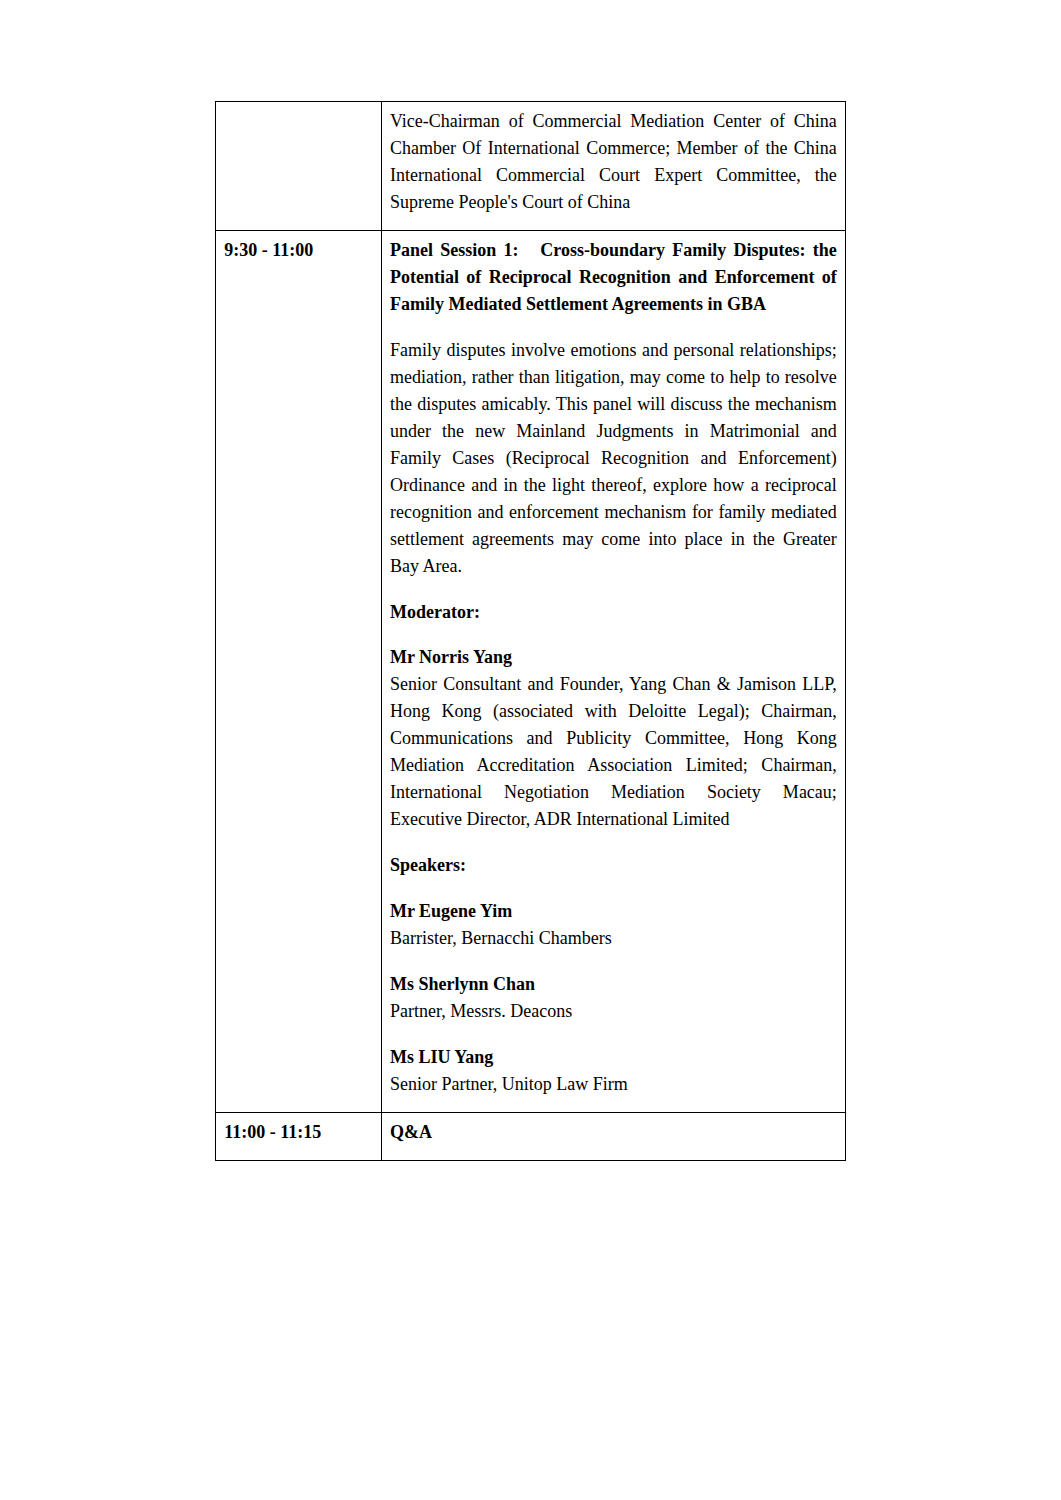| | Vice-Chairman of Commercial Mediation Center of China Chamber Of International Commerce; Member of the China International Commercial Court Expert Committee, the Supreme People's Court of China |
| 9:30 - 11:00 | Panel Session 1: Cross-boundary Family Disputes: the Potential of Reciprocal Recognition and Enforcement of Family Mediated Settlement Agreements in GBA Family disputes involve emotions and personal relationships; mediation, rather than litigation, may come to help to resolve the disputes amicably. This panel will discuss the mechanism under the new Mainland Judgments in Matrimonial and Family Cases (Reciprocal Recognition and Enforcement) Ordinance and in the light thereof, explore how a reciprocal recognition and enforcement mechanism for family mediated settlement agreements may come into place in the Greater Bay Area. Moderator: Mr Norris Yang Senior Consultant and Founder, Yang Chan & Jamison LLP, Hong Kong (associated with Deloitte Legal); Chairman, Communications and Publicity Committee, Hong Kong Mediation Accreditation Association Limited; Chairman, International Negotiation Mediation Society Macau; Executive Director, ADR International Limited Speakers: Mr Eugene Yim Barrister, Bernacchi Chambers Ms Sherlynn Chan Partner, Messrs. Deacons Ms LIU Yang Senior Partner, Unitop Law Firm |
| 11:00 - 11:15 | Q&A |